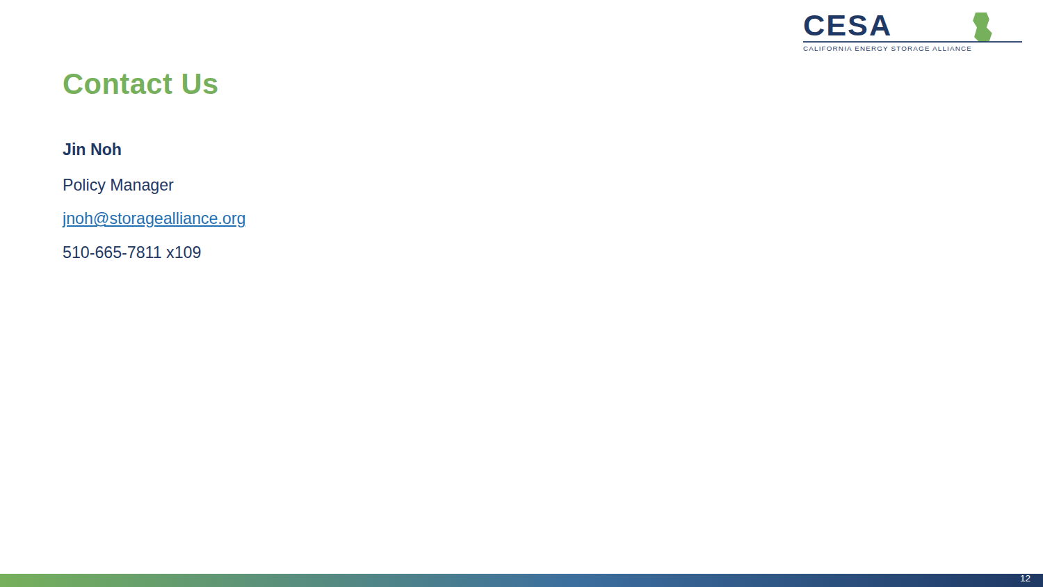CESA CALIFORNIA ENERGY STORAGE ALLIANCE
Contact Us
Jin Noh Policy Manager jnoh@storagealliance.org 510-665-7811 x109
12